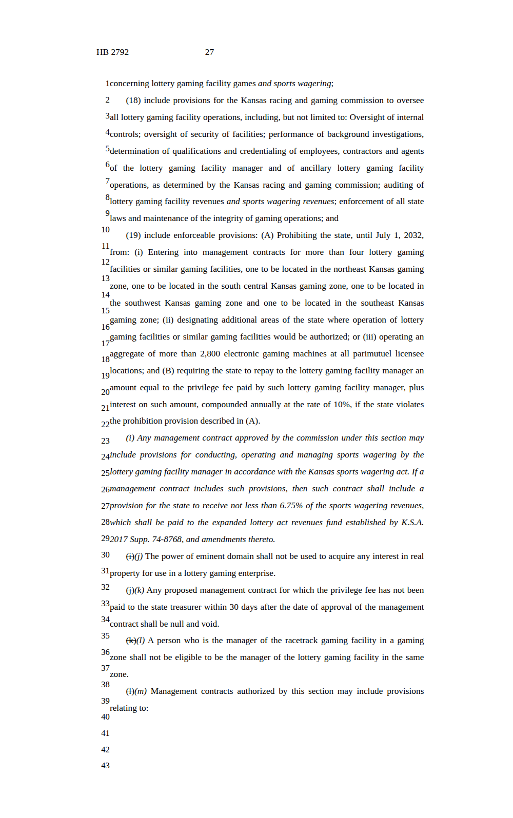HB 2792 27
| 1 2 3 4 5 6 7 8 9 10 11 12 13 14 15 16 17 18 19 20 21 22 23 24 25 26 27 28 29 30 31 32 33 34 35 36 37 38 39 40 41 42 43 | concerning lottery gaming facility games and sports wagering ; (18) include provisions for the Kansas racing and gaming commission to oversee all lottery gaming facility operations, including, but not limited to: Oversight of internal controls; oversight of security of facilities; performance of background investigations, determination of qualifications and credentialing of employees, contractors and agents of the lottery gaming facility manager and of ancillary lottery gaming facility operations, as determined by the Kansas racing and gaming commission; auditing of lottery gaming facility revenues and sports wagering revenues ; enforcement of all state laws and maintenance of the integrity of gaming operations; and (19) include enforceable provisions: (A) Prohibiting the state, until July 1, 2032, from: (i) Entering into management contracts for more than four lottery gaming facilities or similar gaming facilities, one to be located in the northeast Kansas gaming zone, one to be located in the south central Kansas gaming zone, one to be located in the southwest Kansas gaming zone and one to be located in the southeast Kansas gaming zone; (ii) designating additional areas of the state where operation of lottery gaming facilities or similar gaming facilities would be authorized; or (iii) operating an aggregate of more than 2,800 electronic gaming machines at all parimutuel licensee locations; and (B) requiring the state to repay to the lottery gaming facility manager an amount equal to the privilege fee paid by such lottery gaming facility manager, plus interest on such amount, compounded annually at the rate of 10%, if the state violates the prohibition provision described in (A). (i) Any management contract approved by the commission under this section may include provisions for conducting, operating and managing sports wagering by the lottery gaming facility manager in accordance with the Kansas sports wagering act. If a management contract includes such provisions, then such contract shall include a provision for the state to receive not less than 6.75% of the sports wagering revenues, which shall be paid to the expanded lottery act revenues fund established by K.S.A. 2017 Supp. 74-8768, and amendments thereto. (i) (j) The power of eminent domain shall not be used to acquire any interest in real property for use in a lottery gaming enterprise. (j) (k) Any proposed management contract for which the privilege fee has not been paid to the state treasurer within 30 days after the date of approval of the management contract shall be null and void. (k) (l) A person who is the manager of the racetrack gaming facility in a gaming zone shall not be eligible to be the manager of the lottery gaming facility in the same zone. (l) (m) Management contracts authorized by this section may include provisions relating to: |